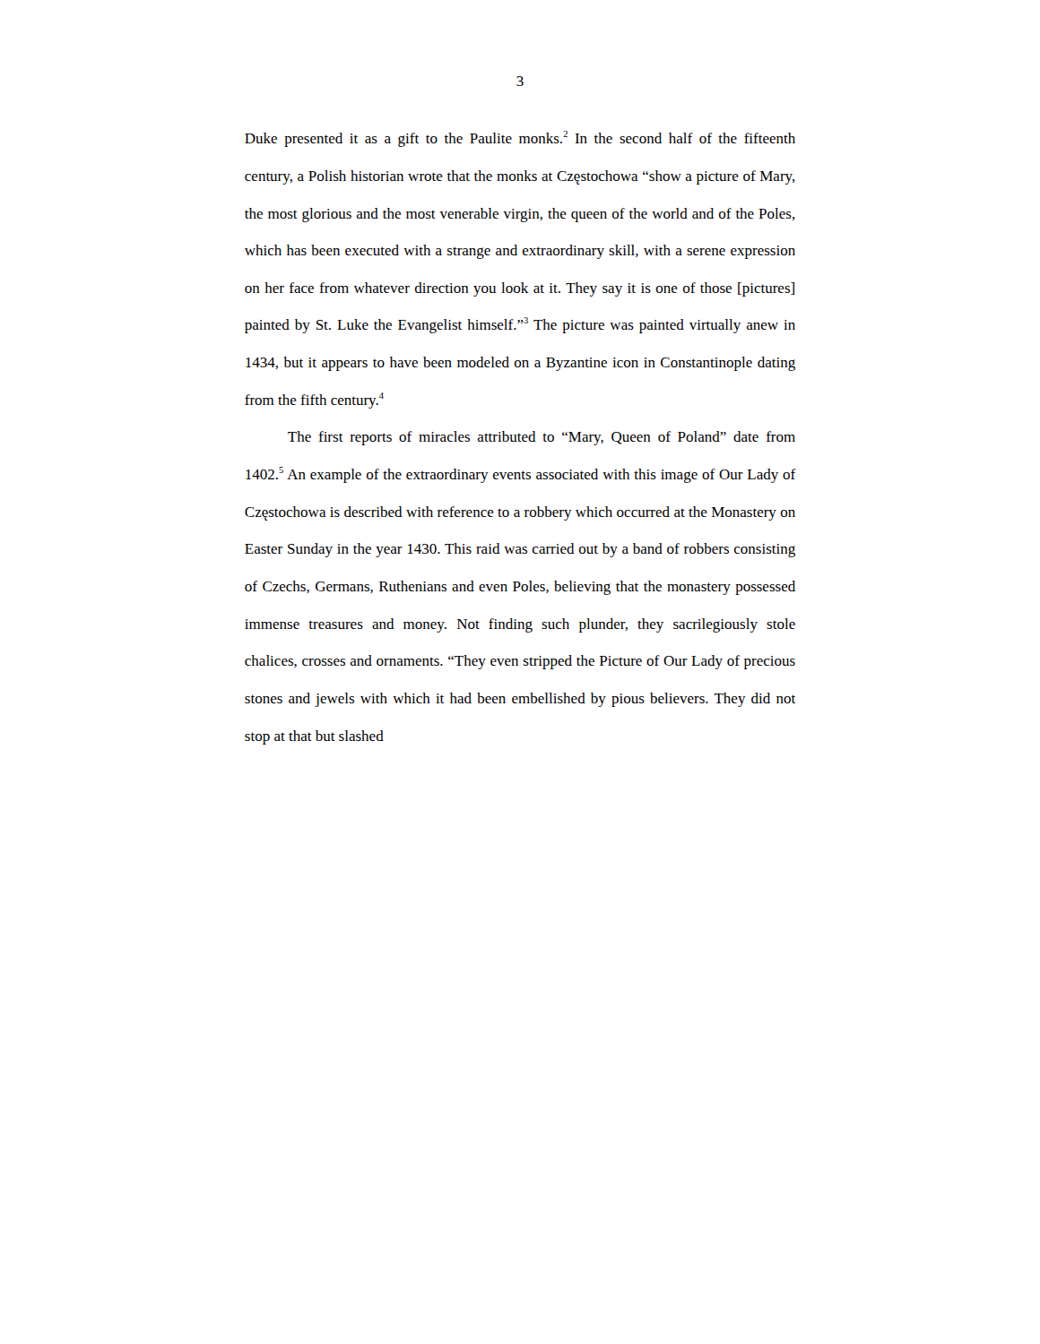3
Duke presented it as a gift to the Paulite monks.2 In the second half of the fifteenth century, a Polish historian wrote that the monks at Częstochowa “show a picture of Mary, the most glorious and the most venerable virgin, the queen of the world and of the Poles, which has been executed with a strange and extraordinary skill, with a serene expression on her face from whatever direction you look at it. They say it is one of those [pictures] painted by St. Luke the Evangelist himself.”3 The picture was painted virtually anew in 1434, but it appears to have been modeled on a Byzantine icon in Constantinople dating from the fifth century.4
The first reports of miracles attributed to “Mary, Queen of Poland” date from 1402.5 An example of the extraordinary events associated with this image of Our Lady of Częstochowa is described with reference to a robbery which occurred at the Monastery on Easter Sunday in the year 1430. This raid was carried out by a band of robbers consisting of Czechs, Germans, Ruthenians and even Poles, believing that the monastery possessed immense treasures and money. Not finding such plunder, they sacrilegiously stole chalices, crosses and ornaments. “They even stripped the Picture of Our Lady of precious stones and jewels with which it had been embellished by pious believers. They did not stop at that but slashed